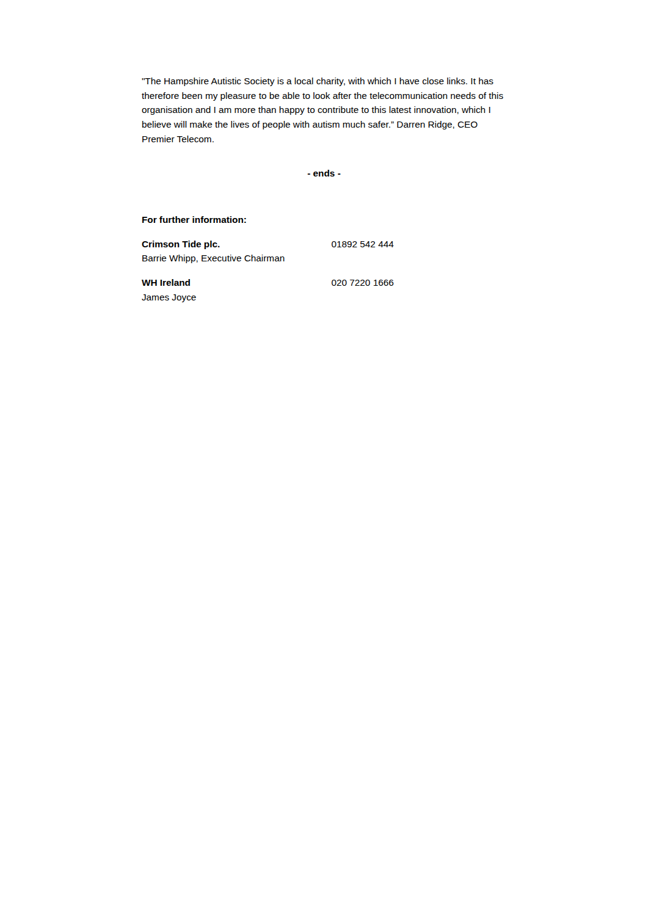"The Hampshire Autistic Society is a local charity, with which I have close links. It has therefore been my pleasure to be able to look after the telecommunication needs of this organisation and I am more than happy to contribute to this latest innovation, which I believe will make the lives of people with autism much safer.” Darren Ridge, CEO Premier Telecom.
- ends -
For further information:
| Crimson Tide plc. | 01892 542 444 |
| Barrie Whipp, Executive Chairman | |
| WH Ireland | 020 7220 1666 |
| James Joyce | |